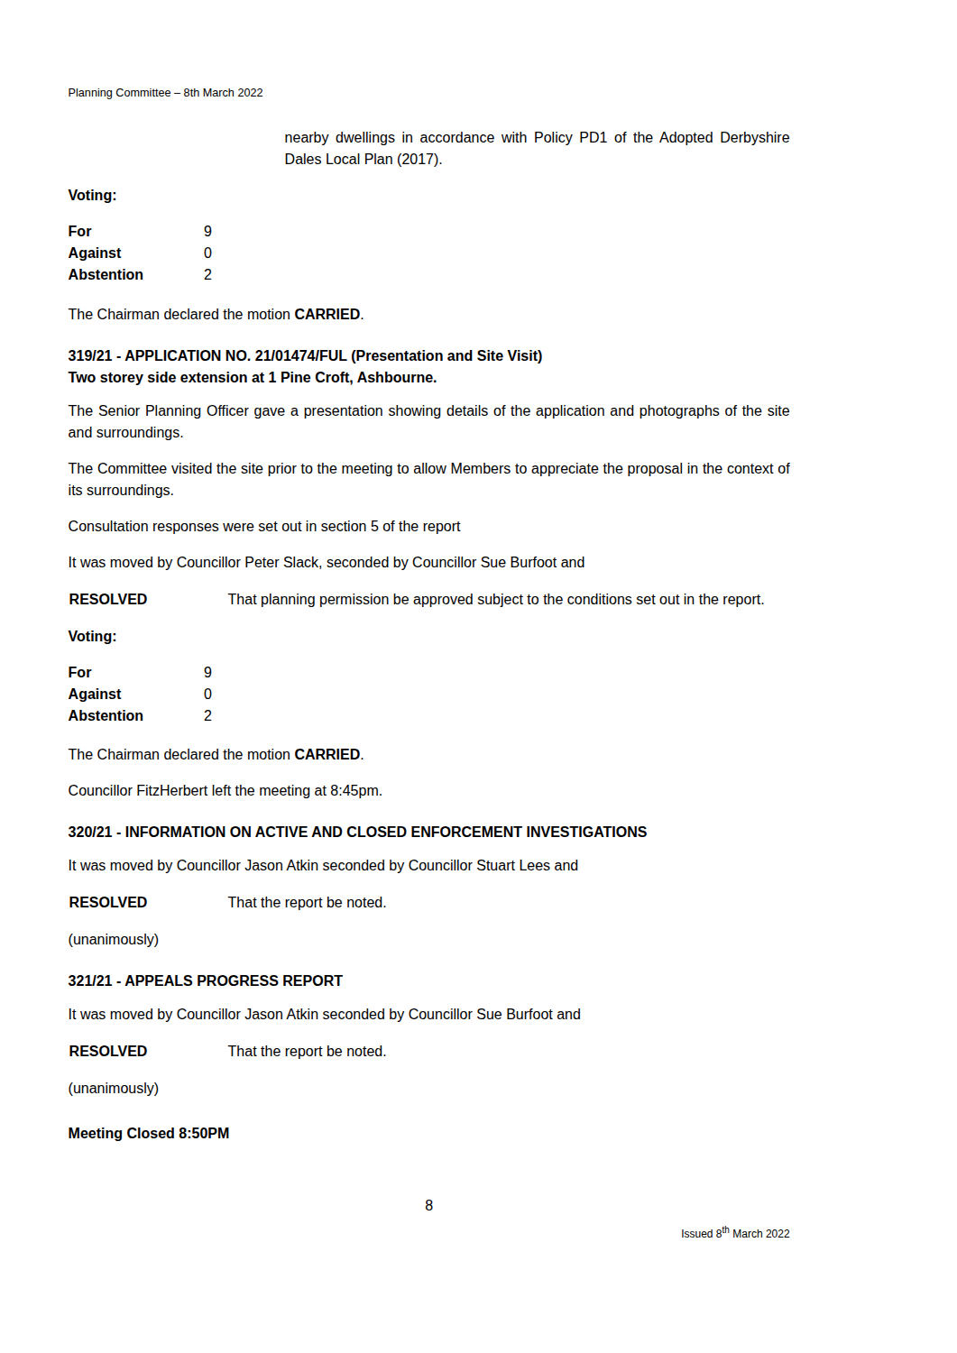Planning Committee – 8th March 2022
nearby dwellings in accordance with Policy PD1 of the Adopted Derbyshire Dales Local Plan (2017).
Voting:
| For | 9 |
| Against | 0 |
| Abstention | 2 |
The Chairman declared the motion CARRIED.
319/21 - APPLICATION NO. 21/01474/FUL (Presentation and Site Visit)
Two storey side extension at 1 Pine Croft, Ashbourne.
The Senior Planning Officer gave a presentation showing details of the application and photographs of the site and surroundings.
The Committee visited the site prior to the meeting to allow Members to appreciate the proposal in the context of its surroundings.
Consultation responses were set out in section 5 of the report
It was moved by Councillor Peter Slack, seconded by Councillor Sue Burfoot and
| RESOLVED | That planning permission be approved subject to the conditions set out in the report. |
Voting:
| For | 9 |
| Against | 0 |
| Abstention | 2 |
The Chairman declared the motion CARRIED.
Councillor FitzHerbert left the meeting at 8:45pm.
320/21 - INFORMATION ON ACTIVE AND CLOSED ENFORCEMENT INVESTIGATIONS
It was moved by Councillor Jason Atkin seconded by Councillor Stuart Lees and
| RESOLVED | That the report be noted. |
(unanimously)
321/21 - APPEALS PROGRESS REPORT
It was moved by Councillor Jason Atkin seconded by Councillor Sue Burfoot and
| RESOLVED | That the report be noted. |
(unanimously)
Meeting Closed 8:50PM
8
Issued 8th March 2022